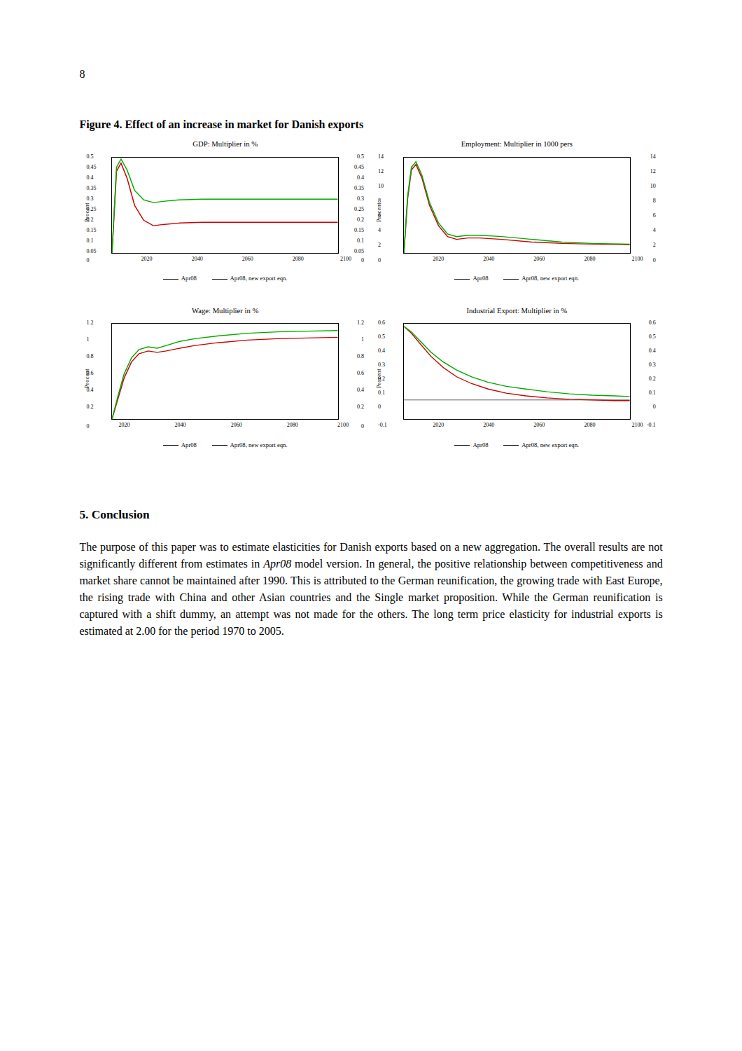8
Figure 4. Effect of an increase in market for Danish exports
| GDP: Multiplier in % Procent 0.5 0.45 0.4 0.35 0.3 0.25 0.2 0.15 0.1 0.05 0 0.5 0.45 0.4 0.35 0.3 0.25 0.2 0.15 0.1 0.05 0 2020 2040 2060 2080 2100 Apr08 Apr08, new export eqn. | Employment: Multiplier in 1000 pers Procent 14 12 10 8 6 4 2 0 14 12 10 8 6 4 2 0 2020 2040 2060 2080 2100 Apr08 Apr08, new export eqn. |
| Wage: Multiplier in % Procent 1.2 1 0.8 0.6 0.4 0.2 0 1.2 1 0.8 0.6 0.4 0.2 0 2020 2040 2060 2080 2100 Apr08 Apr08, new export eqn. | Industrial Export: Multiplier in % Procent 0.6 0.5 0.4 0.3 0.2 0.1 0 -0.1 0.6 0.5 0.4 0.3 0.2 0.1 0 -0.1 2020 2040 2060 2080 2100 Apr08 Apr08, new export eqn. |
5. Conclusion
The purpose of this paper was to estimate elasticities for Danish exports based on a new aggregation. The overall results are not significantly different from estimates in Apr08 model version. In general, the positive relationship between competitiveness and market share cannot be maintained after 1990. This is attributed to the German reunification, the growing trade with East Europe, the rising trade with China and other Asian countries and the Single market proposition. While the German reunification is captured with a shift dummy, an attempt was not made for the others. The long term price elasticity for industrial exports is estimated at 2.00 for the period 1970 to 2005.